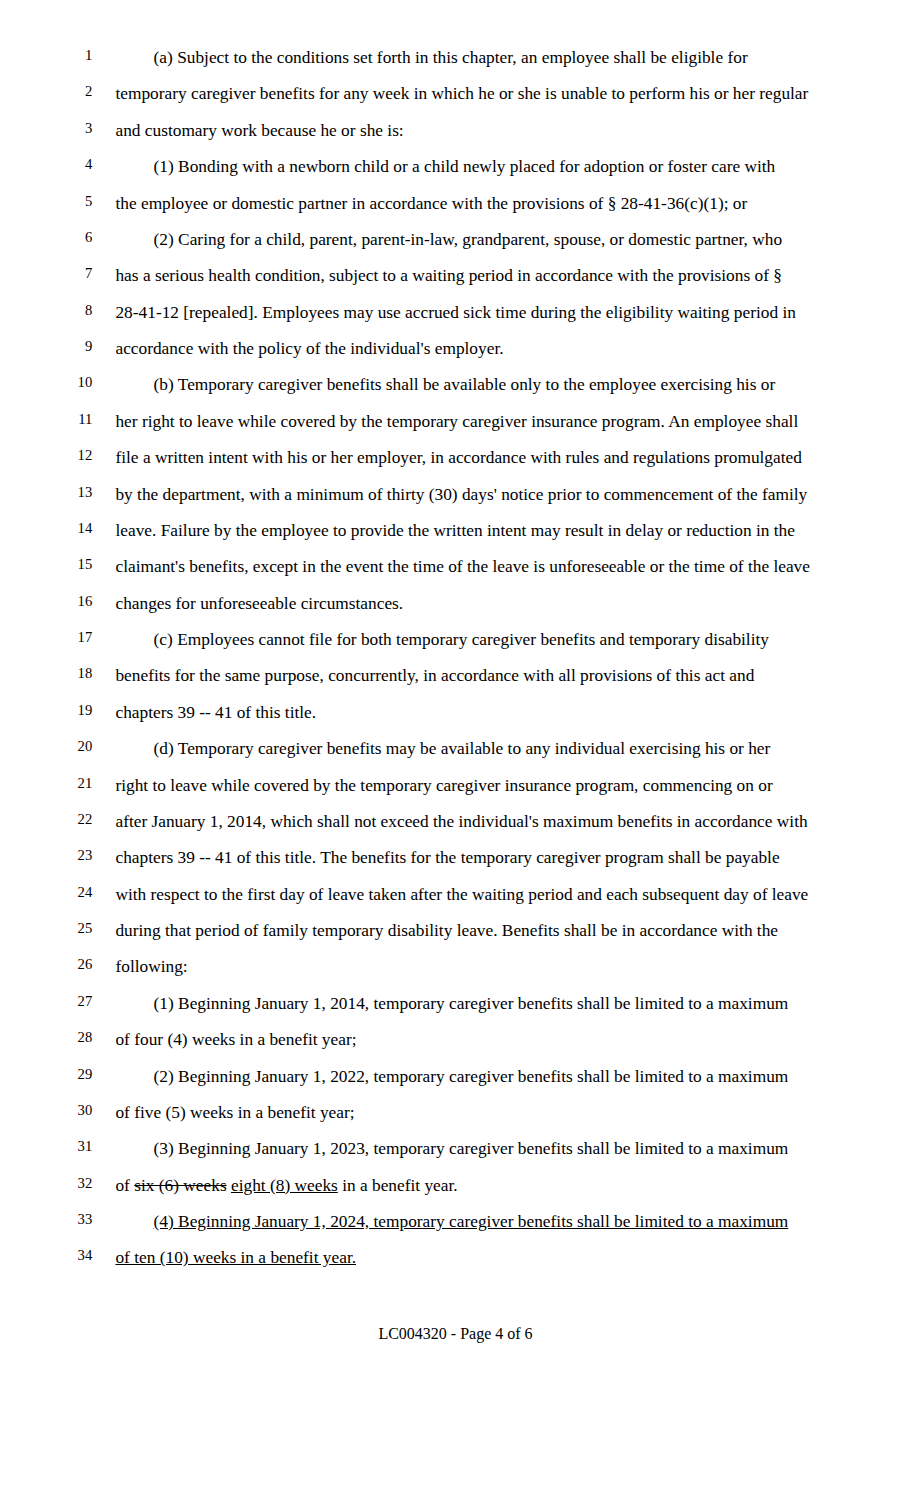(a) Subject to the conditions set forth in this chapter, an employee shall be eligible for
temporary caregiver benefits for any week in which he or she is unable to perform his or her regular
and customary work because he or she is:
(1) Bonding with a newborn child or a child newly placed for adoption or foster care with
the employee or domestic partner in accordance with the provisions of § 28-41-36(c)(1); or
(2) Caring for a child, parent, parent-in-law, grandparent, spouse, or domestic partner, who
has a serious health condition, subject to a waiting period in accordance with the provisions of §
28-41-12 [repealed]. Employees may use accrued sick time during the eligibility waiting period in
accordance with the policy of the individual's employer.
(b) Temporary caregiver benefits shall be available only to the employee exercising his or
her right to leave while covered by the temporary caregiver insurance program. An employee shall
file a written intent with his or her employer, in accordance with rules and regulations promulgated
by the department, with a minimum of thirty (30) days' notice prior to commencement of the family
leave. Failure by the employee to provide the written intent may result in delay or reduction in the
claimant's benefits, except in the event the time of the leave is unforeseeable or the time of the leave
changes for unforeseeable circumstances.
(c) Employees cannot file for both temporary caregiver benefits and temporary disability
benefits for the same purpose, concurrently, in accordance with all provisions of this act and
chapters 39 -- 41 of this title.
(d) Temporary caregiver benefits may be available to any individual exercising his or her
right to leave while covered by the temporary caregiver insurance program, commencing on or
after January 1, 2014, which shall not exceed the individual's maximum benefits in accordance with
chapters 39 -- 41 of this title. The benefits for the temporary caregiver program shall be payable
with respect to the first day of leave taken after the waiting period and each subsequent day of leave
during that period of family temporary disability leave. Benefits shall be in accordance with the
following:
(1) Beginning January 1, 2014, temporary caregiver benefits shall be limited to a maximum
of four (4) weeks in a benefit year;
(2) Beginning January 1, 2022, temporary caregiver benefits shall be limited to a maximum
of five (5) weeks in a benefit year;
(3) Beginning January 1, 2023, temporary caregiver benefits shall be limited to a maximum
of six (6) weeks eight (8) weeks in a benefit year.
(4) Beginning January 1, 2024, temporary caregiver benefits shall be limited to a maximum
of ten (10) weeks in a benefit year.
LC004320 - Page 4 of 6